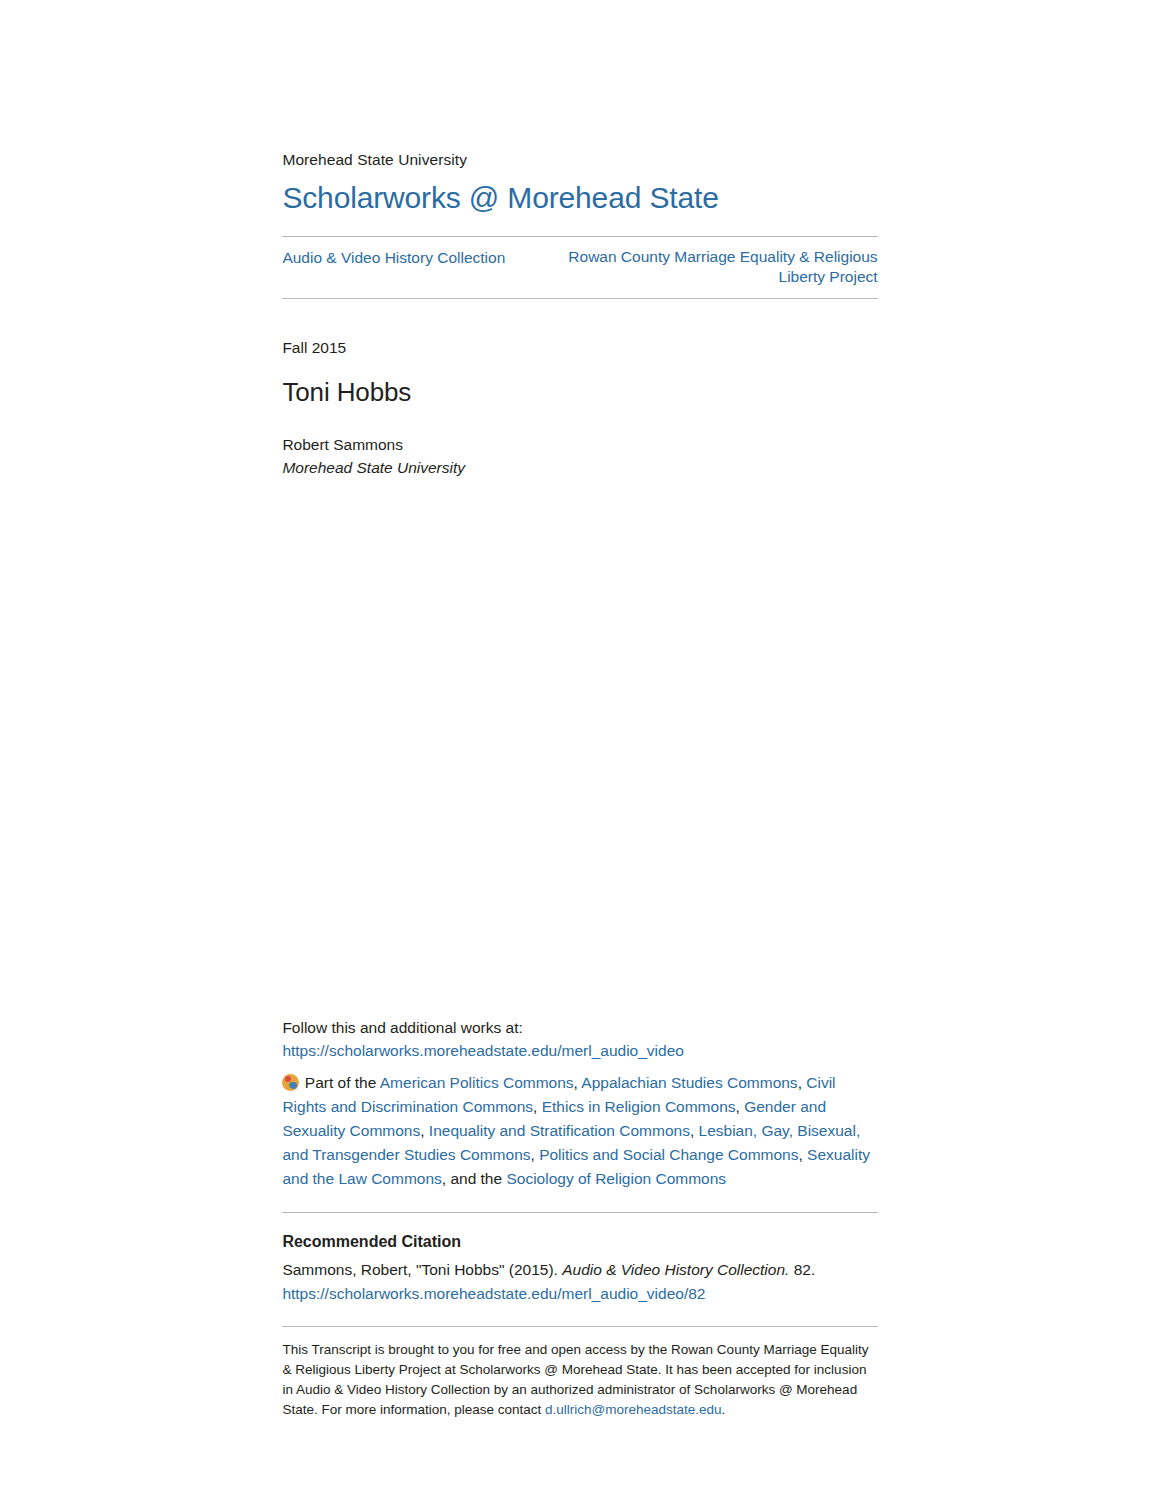Morehead State University
Scholarworks @ Morehead State
Audio & Video History Collection
Rowan County Marriage Equality & Religious Liberty Project
Fall 2015
Toni Hobbs
Robert Sammons
Morehead State University
Follow this and additional works at: https://scholarworks.moreheadstate.edu/merl_audio_video
Part of the American Politics Commons, Appalachian Studies Commons, Civil Rights and Discrimination Commons, Ethics in Religion Commons, Gender and Sexuality Commons, Inequality and Stratification Commons, Lesbian, Gay, Bisexual, and Transgender Studies Commons, Politics and Social Change Commons, Sexuality and the Law Commons, and the Sociology of Religion Commons
Recommended Citation
Sammons, Robert, "Toni Hobbs" (2015). Audio & Video History Collection. 82.
https://scholarworks.moreheadstate.edu/merl_audio_video/82
This Transcript is brought to you for free and open access by the Rowan County Marriage Equality & Religious Liberty Project at Scholarworks @ Morehead State. It has been accepted for inclusion in Audio & Video History Collection by an authorized administrator of Scholarworks @ Morehead State. For more information, please contact d.ullrich@moreheadstate.edu.